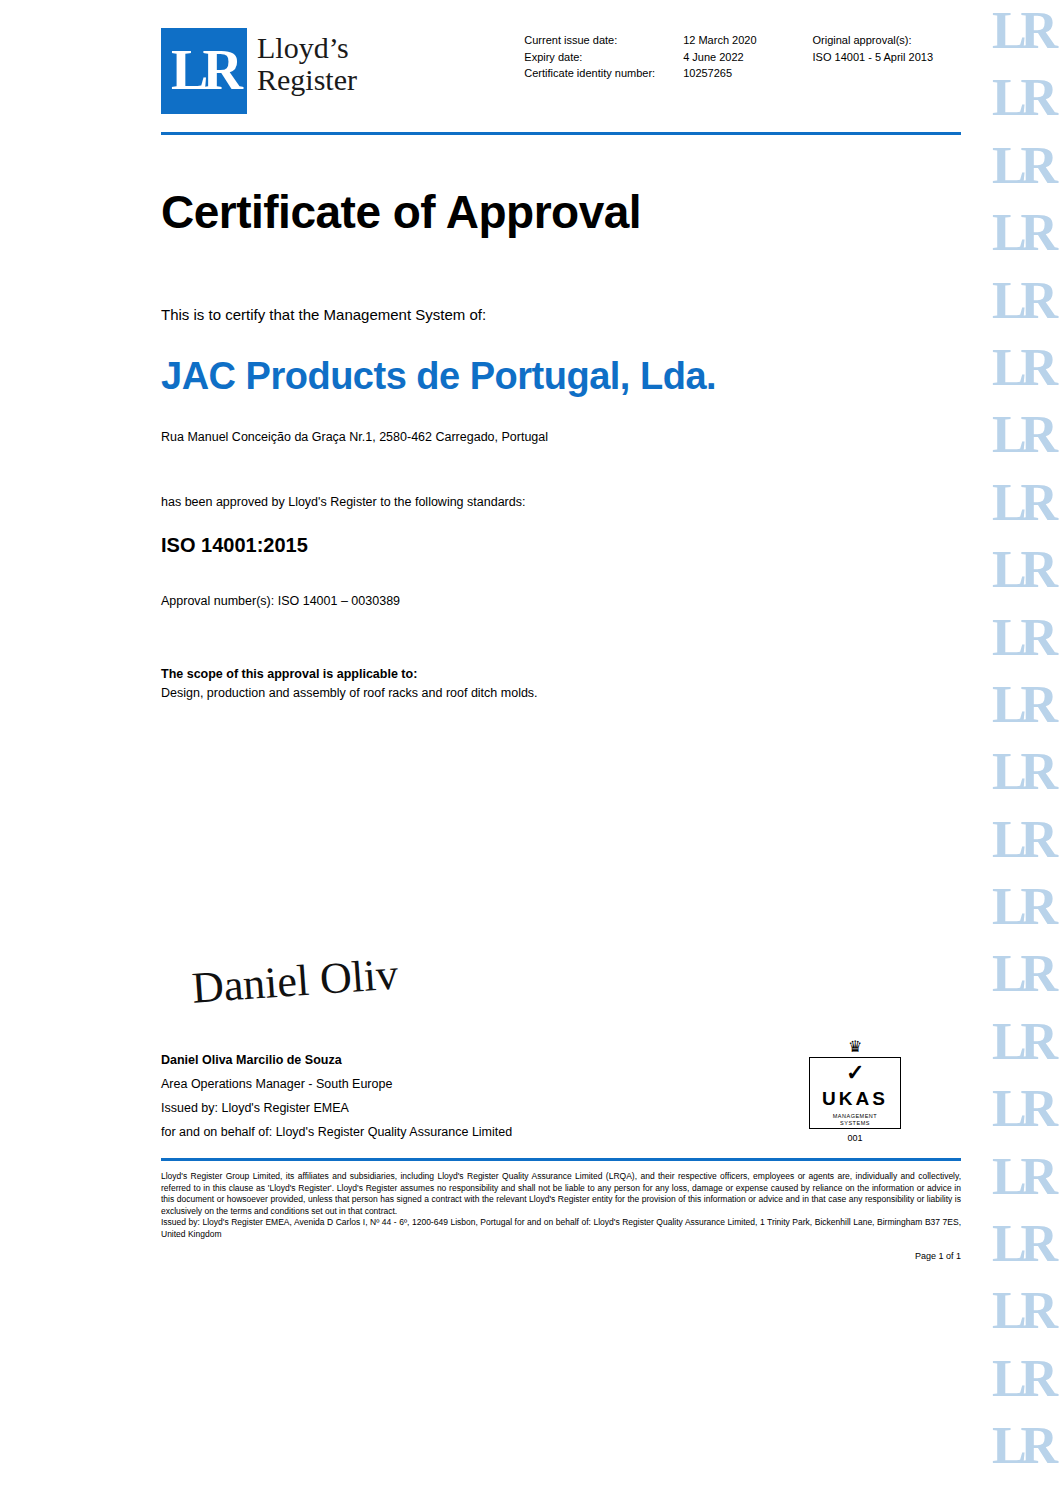LR LR LR LR LR LR LR LR LR LR LR LR LR LR LR LR LR LR LR LR LR LR
Lloyd’s Register
| Current issue date: | 12 March 2020 | Original approval(s): |
| Expiry date: | 4 June 2022 | ISO 14001 - 5 April 2013 |
| Certificate identity number: | 10257265 | |
Certificate of Approval
This is to certify that the Management System of:
JAC Products de Portugal, Lda.
Rua Manuel Conceição da Graça Nr.1, 2580-462 Carregado, Portugal
has been approved by Lloyd's Register to the following standards:
ISO 14001:2015
Approval number(s): ISO 14001 – 0030389
The scope of this approval is applicable to:
Design, production and assembly of roof racks and roof ditch molds.
Daniel Oliv
Daniel Oliva Marcilio de Souza
Area Operations Manager - South Europe
Issued by: Lloyd's Register EMEA
for and on behalf of: Lloyd's Register Quality Assurance Limited
♛
✓
UKAS
MANAGEMENT
SYSTEMS
001
Lloyd's Register Group Limited, its affiliates and subsidiaries, including Lloyd's Register Quality Assurance Limited (LRQA), and their respective officers, employees or agents are, individually and collectively, referred to in this clause as 'Lloyd's Register'. Lloyd's Register assumes no responsibility and shall not be liable to any person for any loss, damage or expense caused by reliance on the information or advice in this document or howsoever provided, unless that person has signed a contract with the relevant Lloyd's Register entity for the provision of this information or advice and in that case any responsibility or liability is exclusively on the terms and conditions set out in that contract.
Issued by: Lloyd's Register EMEA, Avenida D Carlos I, Nº 44 - 6º, 1200-649 Lisbon, Portugal for and on behalf of: Lloyd's Register Quality Assurance Limited, 1 Trinity Park, Bickenhill Lane, Birmingham B37 7ES, United Kingdom
Page 1 of 1